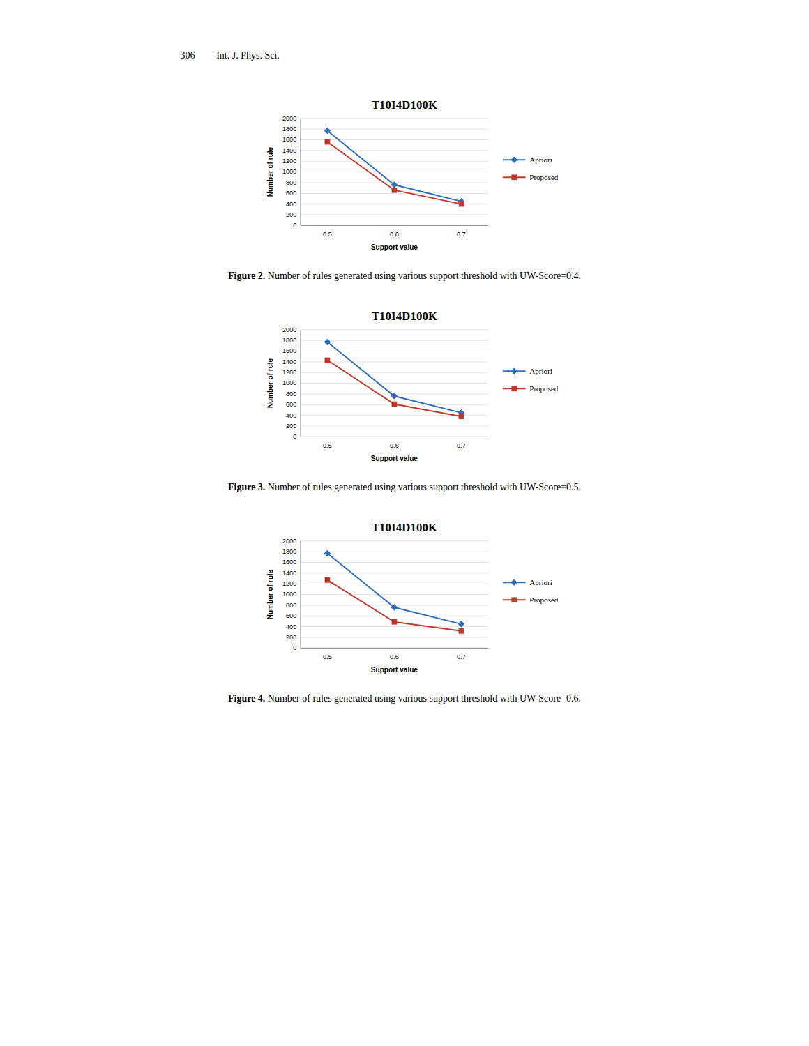306 Int. J. Phys. Sci.
T10I4D100K
0 200 400 600 800 1000 1200 1400 1600 1800 2000 0.5 0.6 0.7 Number of rule Support value Apriori Proposed
Figure 2. Number of rules generated using various support threshold with UW-Score=0.4.
T10I4D100K
0 200 400 600 800 1000 1200 1400 1600 1800 2000 0.5 0.6 0.7 Number of rule Support value Apriori Proposed
Figure 3. Number of rules generated using various support threshold with UW-Score=0.5.
T10I4D100K
0 200 400 600 800 1000 1200 1400 1600 1800 2000 0.5 0.6 0.7 Number of rule Support value Apriori Proposed
Figure 4. Number of rules generated using various support threshold with UW-Score=0.6.